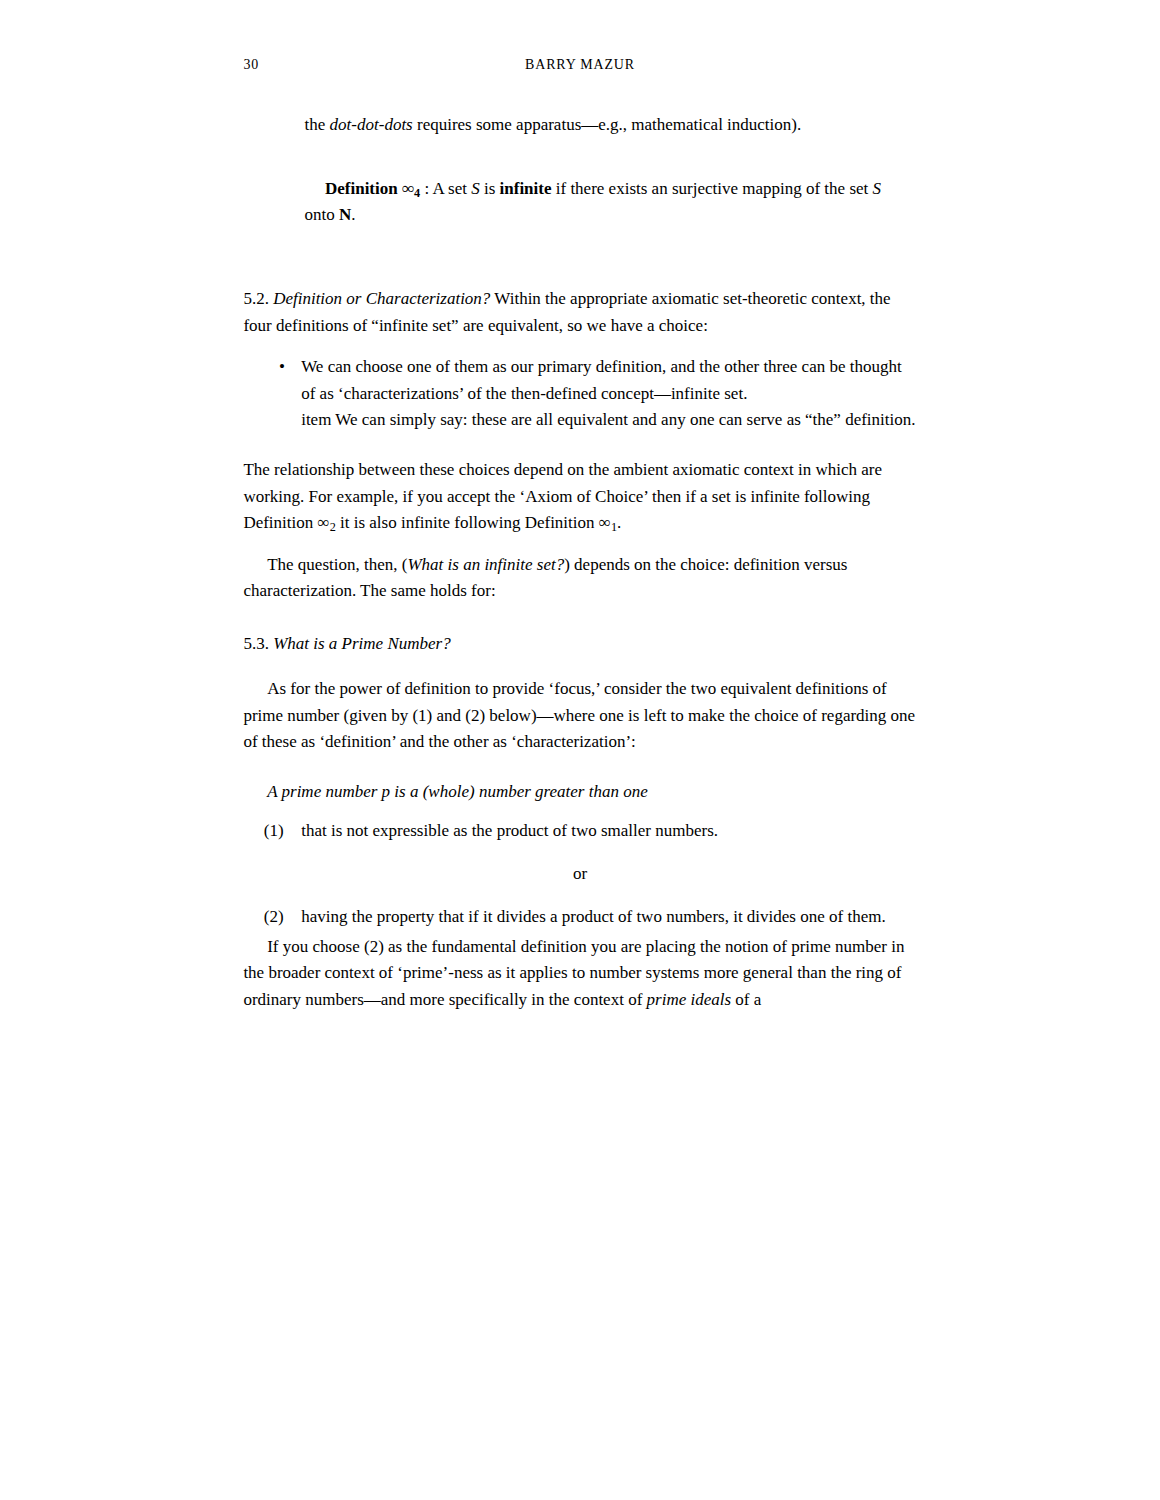30 Barry Mazur
the dot-dot-dots requires some apparatus—e.g., mathematical induction).
Definition ∞4 : A set S is infinite if there exists an surjective mapping of the set S onto N.
5.2. Definition or Characterization? Within the appropriate axiomatic set-theoretic context, the four definitions of “infinite set” are equivalent, so we have a choice:
We can choose one of them as our primary definition, and the other three can be thought of as ‘characterizations’ of the then-defined concept—infinite set.
item We can simply say: these are all equivalent and any one can serve as “the” definition.
The relationship between these choices depend on the ambient axiomatic context in which are working. For example, if you accept the ‘Axiom of Choice’ then if a set is infinite following Definition ∞2 it is also infinite following Definition ∞1.
The question, then, (What is an infinite set?) depends on the choice: definition versus characterization. The same holds for:
5.3. What is a Prime Number?
As for the power of definition to provide ‘focus,’ consider the two equivalent definitions of prime number (given by (1) and (2) below)—where one is left to make the choice of regarding one of these as ‘definition’ and the other as ‘characterization’:
A prime number p is a (whole) number greater than one
that is not expressible as the product of two smaller numbers.
or
having the property that if it divides a product of two numbers, it divides one of them.
If you choose (2) as the fundamental definition you are placing the notion of prime number in the broader context of ‘prime’-ness as it applies to number systems more general than the ring of ordinary numbers—and more specifically in the context of prime ideals of a